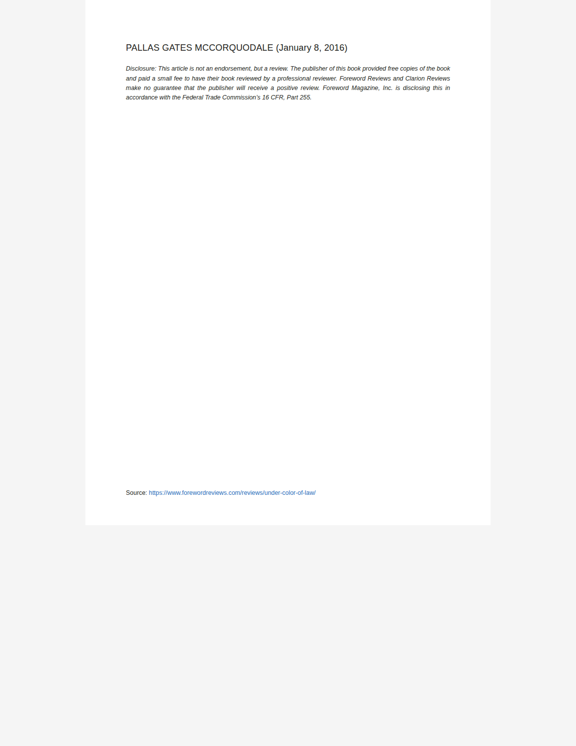PALLAS GATES MCCORQUODALE (January 8, 2016)
Disclosure: This article is not an endorsement, but a review. The publisher of this book provided free copies of the book and paid a small fee to have their book reviewed by a professional reviewer. Foreword Reviews and Clarion Reviews make no guarantee that the publisher will receive a positive review. Foreword Magazine, Inc. is disclosing this in accordance with the Federal Trade Commission’s 16 CFR, Part 255.
Source: https://www.forewordreviews.com/reviews/under-color-of-law/